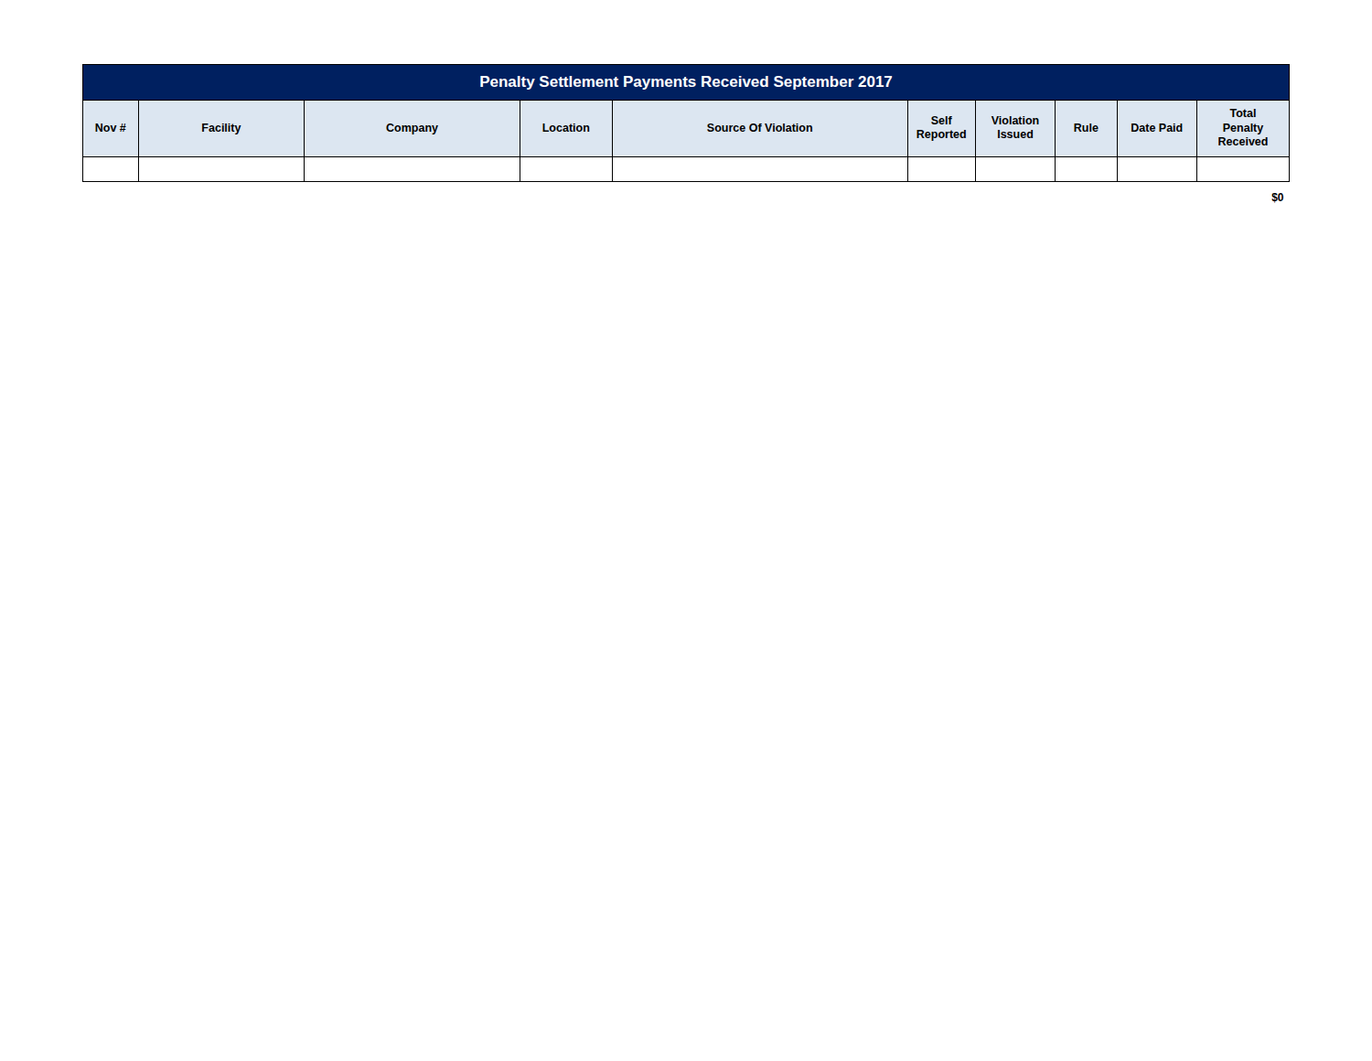Penalty Settlement Payments Received September 2017
| Nov # | Facility | Company | Location | Source Of Violation | Self Reported | Violation Issued | Rule | Date Paid | Total Penalty Received |
| --- | --- | --- | --- | --- | --- | --- | --- | --- | --- |
| $0 |